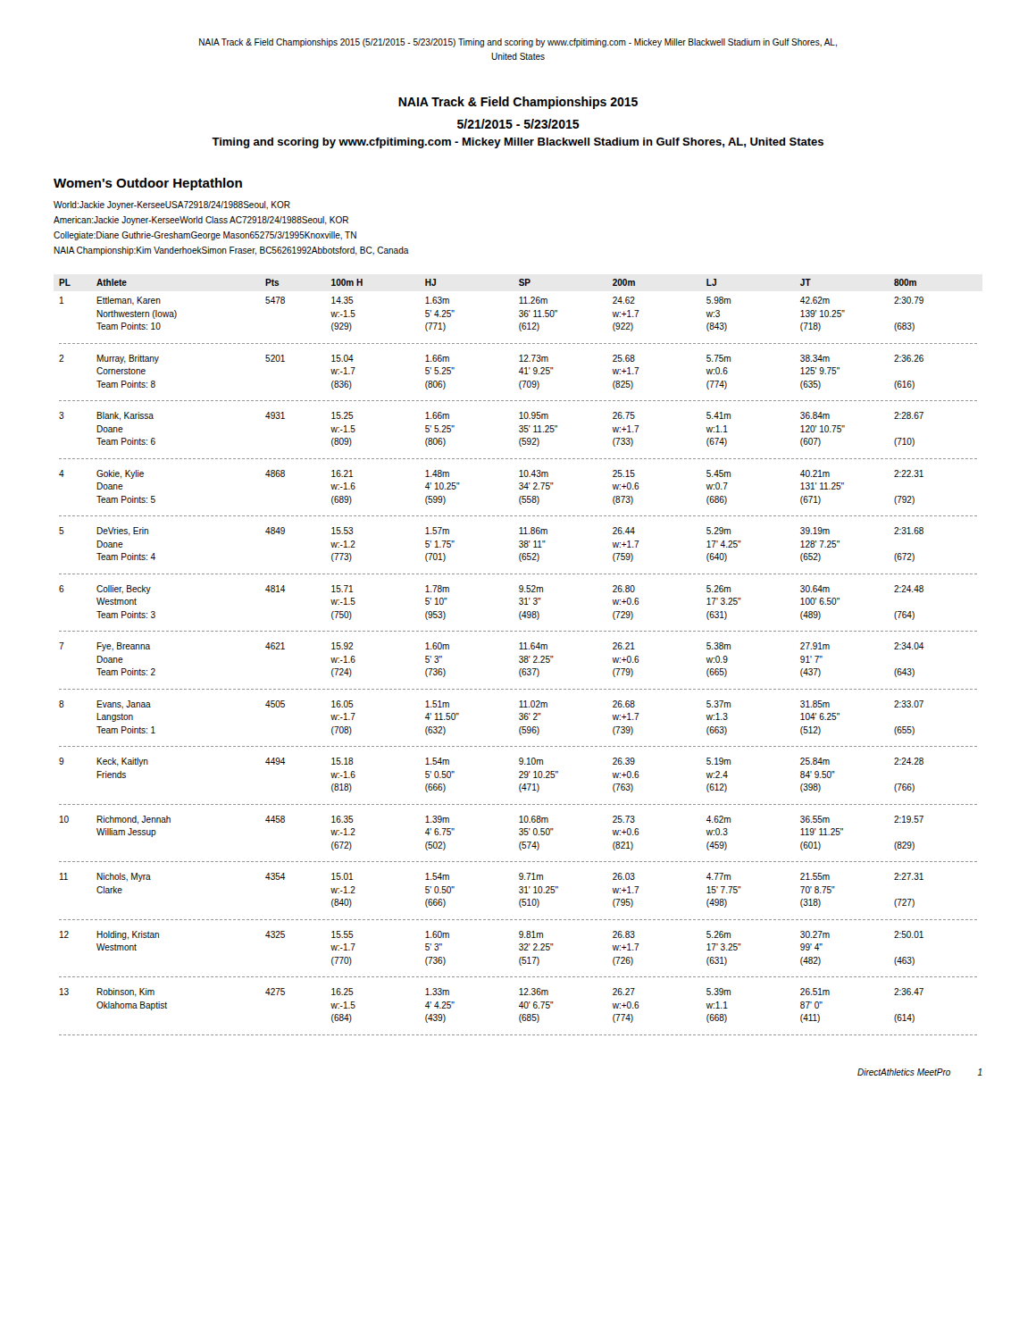NAIA Track & Field Championships 2015 (5/21/2015 - 5/23/2015) Timing and scoring by www.cfpitiming.com - Mickey Miller Blackwell Stadium in Gulf Shores, AL,
United States
NAIA Track & Field Championships 2015
5/21/2015 - 5/23/2015
Timing and scoring by www.cfpitiming.com - Mickey Miller Blackwell Stadium in Gulf Shores, AL, United States
Women's Outdoor Heptathlon
World:Jackie Joyner-KerseeUSA72918/24/1988Seoul, KOR
American:Jackie Joyner-KerseeWorld Class AC72918/24/1988Seoul, KOR
Collegiate:Diane Guthrie-GreshamGeorge Mason65275/3/1995Knoxville, TN
NAIA Championship:Kim VanderhoekSimon Fraser, BC56261992Abbotsford, BC, Canada
| PL | Athlete | Pts | 100m H | HJ | SP | 200m | LJ | JT | 800m |
| --- | --- | --- | --- | --- | --- | --- | --- | --- | --- |
| 1 | Ettleman, Karen Northwestern (Iowa) Team Points: 10 | 5478 | 14.35 w:-1.5 (929) | 1.63m 5' 4.25" (771) | 11.26m 36' 11.50" (612) | 24.62 w:+1.7 (922) | 5.98m w:3 (843) | 42.62m 139' 10.25" (718) | 2:30.79 (683) |
| 2 | Murray, Brittany Cornerstone Team Points: 8 | 5201 | 15.04 w:-1.7 (836) | 1.66m 5' 5.25" (806) | 12.73m 41' 9.25" (709) | 25.68 w:+1.7 (825) | 5.75m w:0.6 (774) | 38.34m 125' 9.75" (635) | 2:36.26 (616) |
| 3 | Blank, Karissa Doane Team Points: 6 | 4931 | 15.25 w:-1.5 (809) | 1.66m 5' 5.25" (806) | 10.95m 35' 11.25" (592) | 26.75 w:+1.7 (733) | 5.41m w:1.1 (674) | 36.84m 120' 10.75" (607) | 2:28.67 (710) |
| 4 | Gokie, Kylie Doane Team Points: 5 | 4868 | 16.21 w:-1.6 (689) | 1.48m 4' 10.25" (599) | 10.43m 34' 2.75" (558) | 25.15 w:+0.6 (873) | 5.45m w:0.7 (686) | 40.21m 131' 11.25" (671) | 2:22.31 (792) |
| 5 | DeVries, Erin Doane Team Points: 4 | 4849 | 15.53 w:-1.2 (773) | 1.57m 5' 1.75" (701) | 11.86m 38' 11" (652) | 26.44 w:+1.7 (759) | 5.29m 17' 4.25" (640) | 39.19m 128' 7.25" (652) | 2:31.68 (672) |
| 6 | Collier, Becky Westmont Team Points: 3 | 4814 | 15.71 w:-1.5 (750) | 1.78m 5' 10" (953) | 9.52m 31' 3" (498) | 26.80 w:+0.6 (729) | 5.26m 17' 3.25" (631) | 30.64m 100' 6.50" (489) | 2:24.48 (764) |
| 7 | Fye, Breanna Doane Team Points: 2 | 4621 | 15.92 w:-1.6 (724) | 1.60m 5' 3" (736) | 11.64m 38' 2.25" (637) | 26.21 w:+0.6 (779) | 5.38m w:0.9 (665) | 27.91m 91' 7" (437) | 2:34.04 (643) |
| 8 | Evans, Janaa Langston Team Points: 1 | 4505 | 16.05 w:-1.7 (708) | 1.51m 4' 11.50" (632) | 11.02m 36' 2" (596) | 26.68 w:+1.7 (739) | 5.37m w:1.3 (663) | 31.85m 104' 6.25" (512) | 2:33.07 (655) |
| 9 | Keck, Kaitlyn Friends | 4494 | 15.18 w:-1.6 (818) | 1.54m 5' 0.50" (666) | 9.10m 29' 10.25" (471) | 26.39 w:+0.6 (763) | 5.19m w:2.4 (612) | 25.84m 84' 9.50" (398) | 2:24.28 (766) |
| 10 | Richmond, Jennah William Jessup | 4458 | 16.35 w:-1.2 (672) | 1.39m 4' 6.75" (502) | 10.68m 35' 0.50" (574) | 25.73 w:+0.6 (821) | 4.62m w:0.3 (459) | 36.55m 119' 11.25" (601) | 2:19.57 (829) |
| 11 | Nichols, Myra Clarke | 4354 | 15.01 w:-1.2 (840) | 1.54m 5' 0.50" (666) | 9.71m 31' 10.25" (510) | 26.03 w:+1.7 (795) | 4.77m 15' 7.75" (498) | 21.55m 70' 8.75" (318) | 2:27.31 (727) |
| 12 | Holding, Kristan Westmont | 4325 | 15.55 w:-1.7 (770) | 1.60m 5' 3" (736) | 9.81m 32' 2.25" (517) | 26.83 w:+1.7 (726) | 5.26m 17' 3.25" (631) | 30.27m 99' 4" (482) | 2:50.01 (463) |
| 13 | Robinson, Kim Oklahoma Baptist | 4275 | 16.25 w:-1.5 (684) | 1.33m 4' 4.25" (439) | 12.36m 40' 6.75" (685) | 26.27 w:+0.6 (774) | 5.39m w:1.1 (668) | 26.51m 87' 0" (411) | 2:36.47 (614) |
DirectAthletics MeetPro1